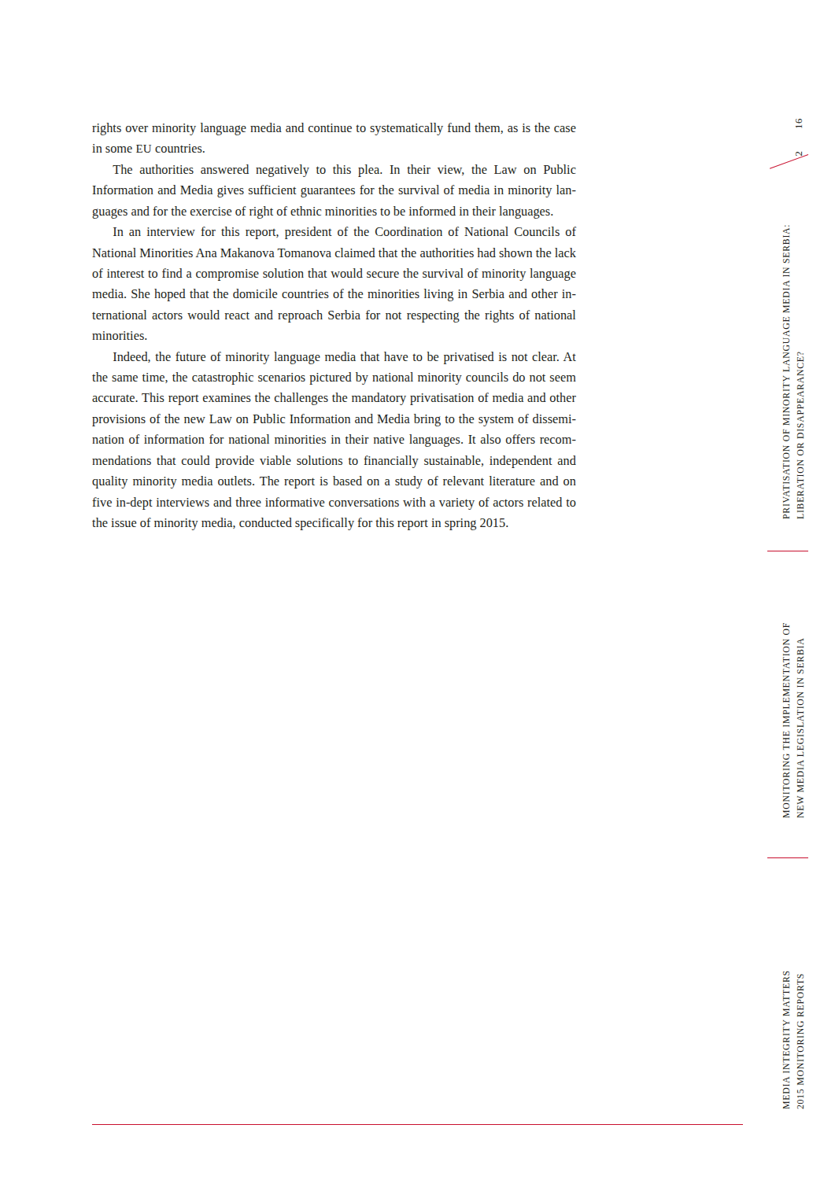16
2
PRIVATISATION OF MINORITY LANGUAGE MEDIA IN SERBIA: LIBERATION OR DISAPPEARANCE?
MONITORING THE IMPLEMENTATION OF NEW MEDIA LEGISLATION IN SERBIA
MEDIA INTEGRITY MATTERS 2015 MONITORING REPORTS
rights over minority language media and continue to systematically fund them, as is the case in some EU countries.
The authorities answered negatively to this plea. In their view, the Law on Public Information and Media gives sufficient guarantees for the survival of media in minority languages and for the exercise of right of ethnic minorities to be informed in their languages.
In an interview for this report, president of the Coordination of National Councils of National Minorities Ana Makanova Tomanova claimed that the authorities had shown the lack of interest to find a compromise solution that would secure the survival of minority language media. She hoped that the domicile countries of the minorities living in Serbia and other international actors would react and reproach Serbia for not respecting the rights of national minorities.
Indeed, the future of minority language media that have to be privatised is not clear. At the same time, the catastrophic scenarios pictured by national minority councils do not seem accurate. This report examines the challenges the mandatory privatisation of media and other provisions of the new Law on Public Information and Media bring to the system of dissemination of information for national minorities in their native languages. It also offers recommendations that could provide viable solutions to financially sustainable, independent and quality minority media outlets. The report is based on a study of relevant literature and on five in-dept interviews and three informative conversations with a variety of actors related to the issue of minority media, conducted specifically for this report in spring 2015.